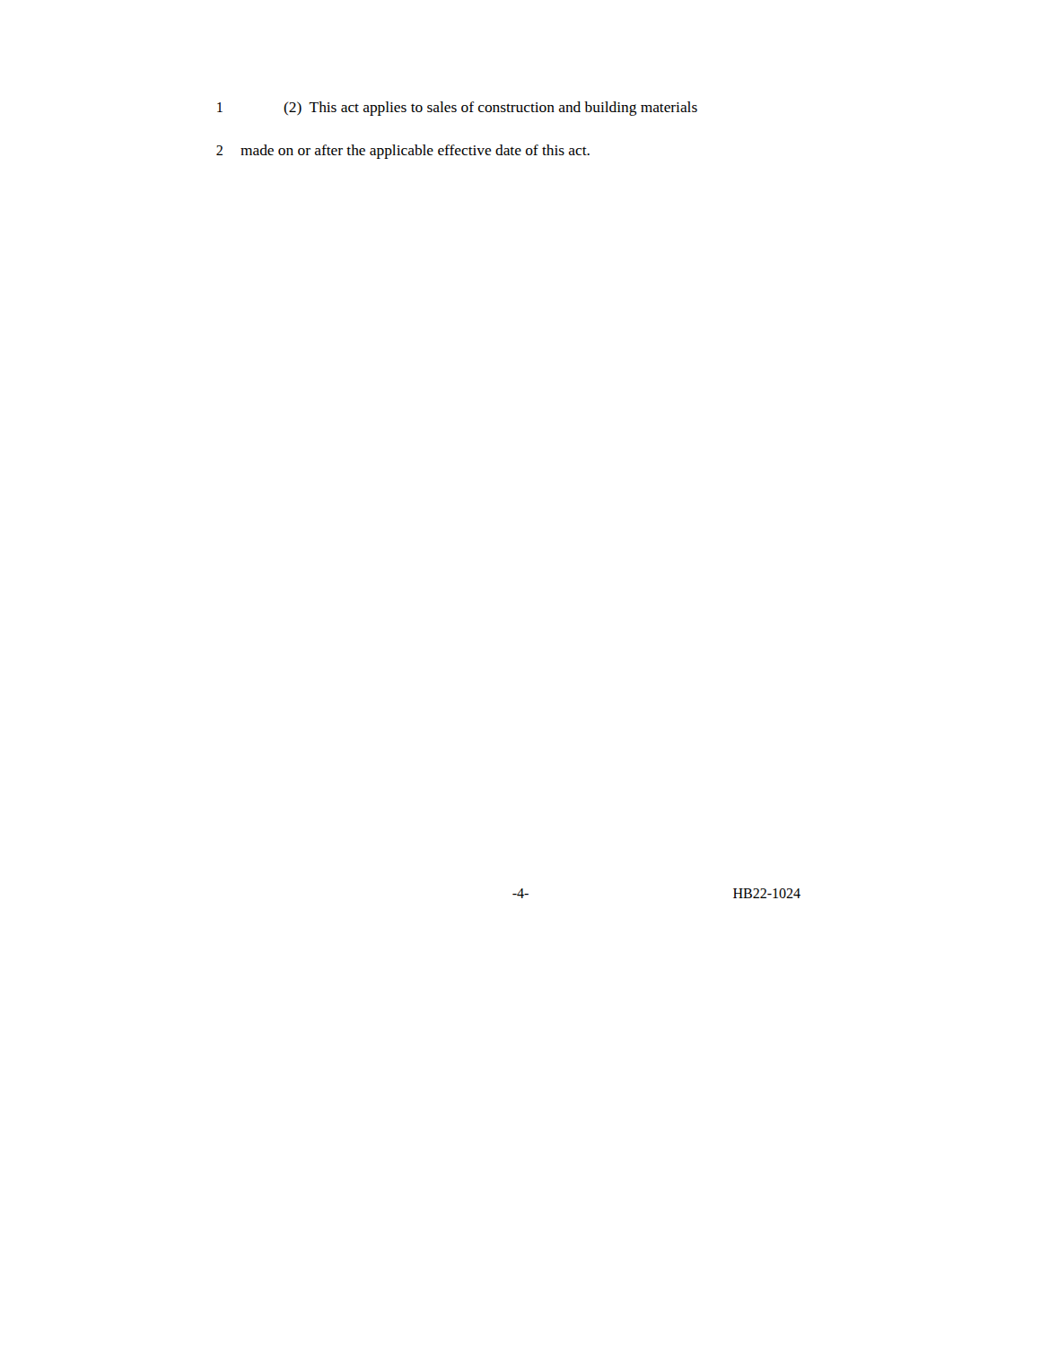1(2) This act applies to sales of construction and building materials
2made on or after the applicable effective date of this act.
-4- HB22-1024